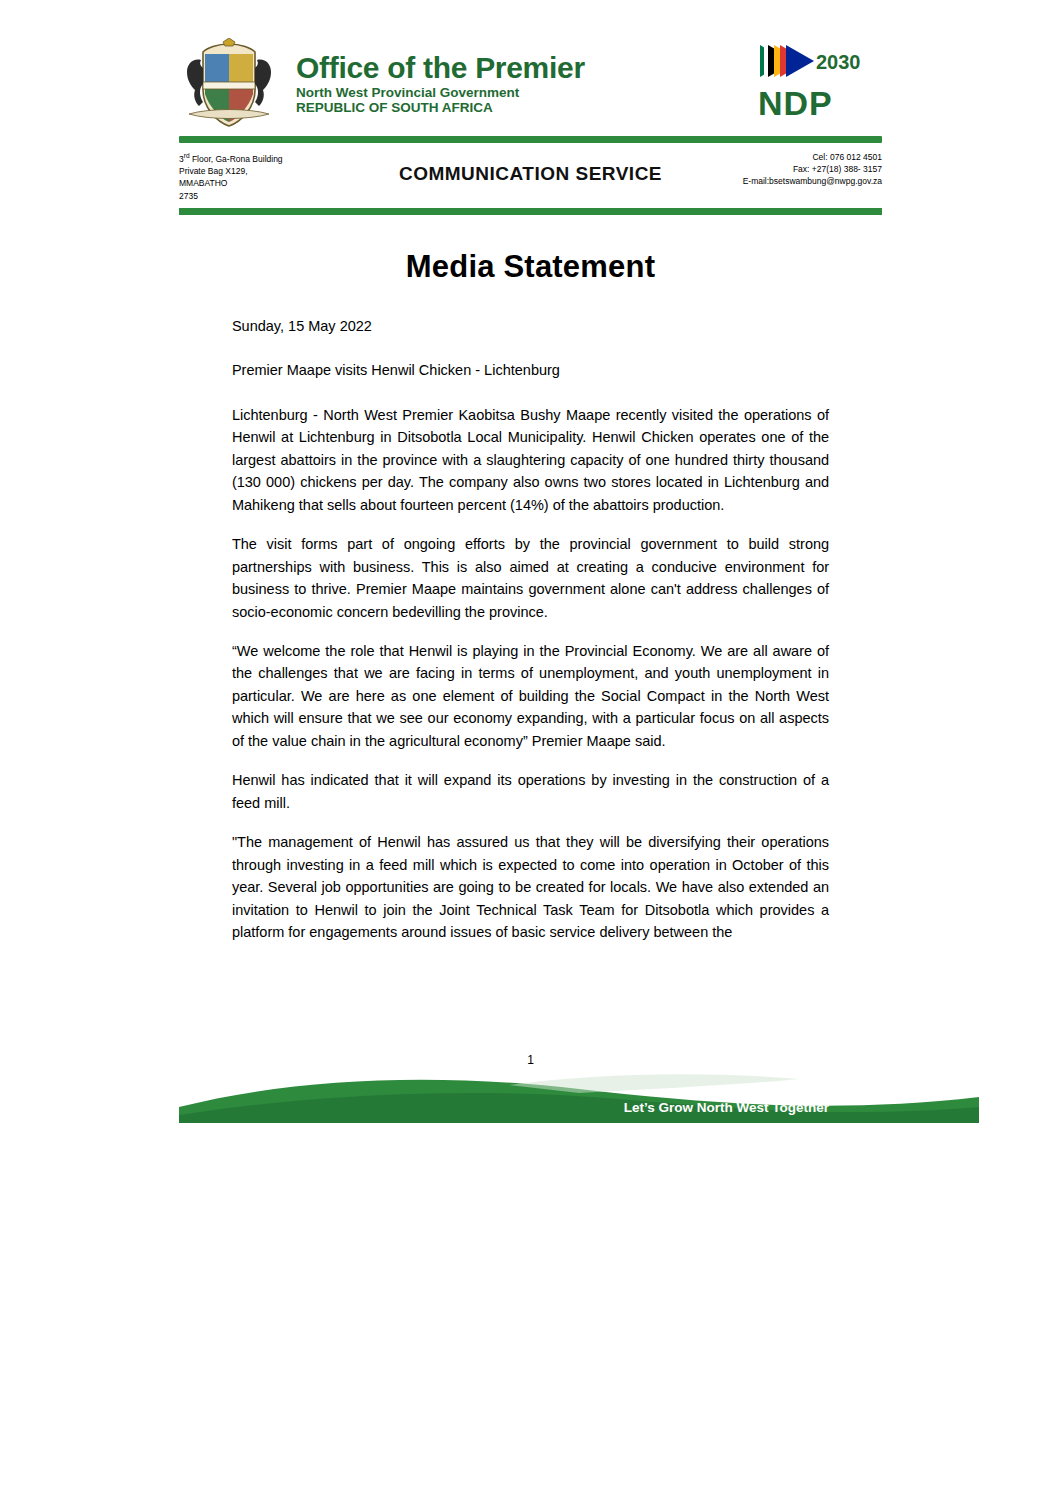Office of the Premier
North West Provincial Government
REPUBLIC OF SOUTH AFRICA
2030 NDP
3rd Floor, Ga-Rona Building
Private Bag X129,
MMABATHO
2735
COMMUNICATION SERVICE
Cel: 076 012 4501
Fax: +27(18) 388- 3157
E-mail:bsetswambung@nwpg.gov.za
Media Statement
Sunday, 15 May 2022
Premier Maape visits Henwil Chicken - Lichtenburg
Lichtenburg - North West Premier Kaobitsa Bushy Maape recently visited the operations of Henwil at Lichtenburg in Ditsobotla Local Municipality. Henwil Chicken operates one of the largest abattoirs in the province with a slaughtering capacity of one hundred thirty thousand (130 000) chickens per day. The company also owns two stores located in Lichtenburg and Mahikeng that sells about fourteen percent (14%) of the abattoirs production.
The visit forms part of ongoing efforts by the provincial government to build strong partnerships with business. This is also aimed at creating a conducive environment for business to thrive. Premier Maape maintains government alone can't address challenges of socio-economic concern bedevilling the province.
“We welcome the role that Henwil is playing in the Provincial Economy. We are all aware of the challenges that we are facing in terms of unemployment, and youth unemployment in particular. We are here as one element of building the Social Compact in the North West which will ensure that we see our economy expanding, with a particular focus on all aspects of the value chain in the agricultural economy” Premier Maape said.
Henwil has indicated that it will expand its operations by investing in the construction of a feed mill.
"The management of Henwil has assured us that they will be diversifying their operations through investing in a feed mill which is expected to come into operation in October of this year. Several job opportunities are going to be created for locals. We have also extended an invitation to Henwil to join the Joint Technical Task Team for Ditsobotla which provides a platform for engagements around issues of basic service delivery between the
1
Let’s Grow North West Together